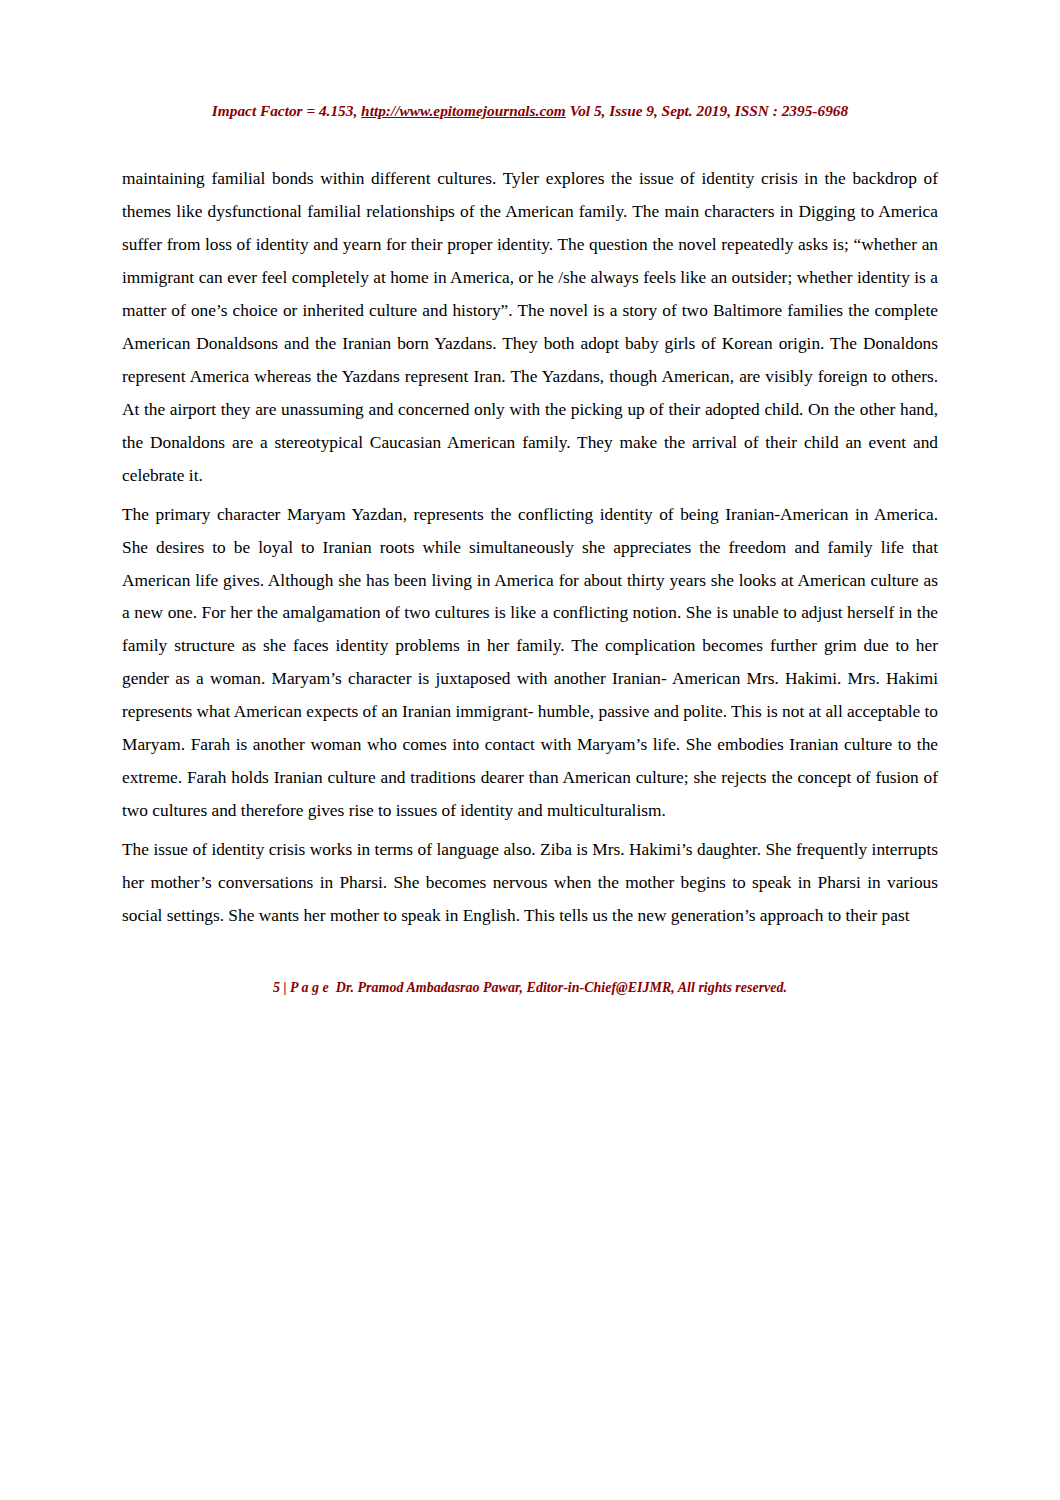Impact Factor = 4.153, http://www.epitomejournals.com Vol 5, Issue 9, Sept. 2019, ISSN : 2395-6968
maintaining familial bonds within different cultures. Tyler explores the issue of identity crisis in the backdrop of themes like dysfunctional familial relationships of the American family. The main characters in Digging to America suffer from loss of identity and yearn for their proper identity. The question the novel repeatedly asks is; “whether an immigrant can ever feel completely at home in America, or he /she always feels like an outsider; whether identity is a matter of one’s choice or inherited culture and history”. The novel is a story of two Baltimore families the complete American Donaldsons and the Iranian born Yazdans. They both adopt baby girls of Korean origin. The Donaldons represent America whereas the Yazdans represent Iran. The Yazdans, though American, are visibly foreign to others. At the airport they are unassuming and concerned only with the picking up of their adopted child. On the other hand, the Donaldons are a stereotypical Caucasian American family. They make the arrival of their child an event and celebrate it.
The primary character Maryam Yazdan, represents the conflicting identity of being Iranian-American in America. She desires to be loyal to Iranian roots while simultaneously she appreciates the freedom and family life that American life gives. Although she has been living in America for about thirty years she looks at American culture as a new one. For her the amalgamation of two cultures is like a conflicting notion. She is unable to adjust herself in the family structure as she faces identity problems in her family. The complication becomes further grim due to her gender as a woman. Maryam’s character is juxtaposed with another Iranian- American Mrs. Hakimi. Mrs. Hakimi represents what American expects of an Iranian immigrant- humble, passive and polite. This is not at all acceptable to Maryam. Farah is another woman who comes into contact with Maryam’s life. She embodies Iranian culture to the extreme. Farah holds Iranian culture and traditions dearer than American culture; she rejects the concept of fusion of two cultures and therefore gives rise to issues of identity and multiculturalism.
The issue of identity crisis works in terms of language also. Ziba is Mrs. Hakimi’s daughter. She frequently interrupts her mother’s conversations in Pharsi. She becomes nervous when the mother begins to speak in Pharsi in various social settings. She wants her mother to speak in English. This tells us the new generation’s approach to their past
5 | P a g e Dr. Pramod Ambadasrao Pawar, Editor-in-Chief@EIJMR, All rights reserved.